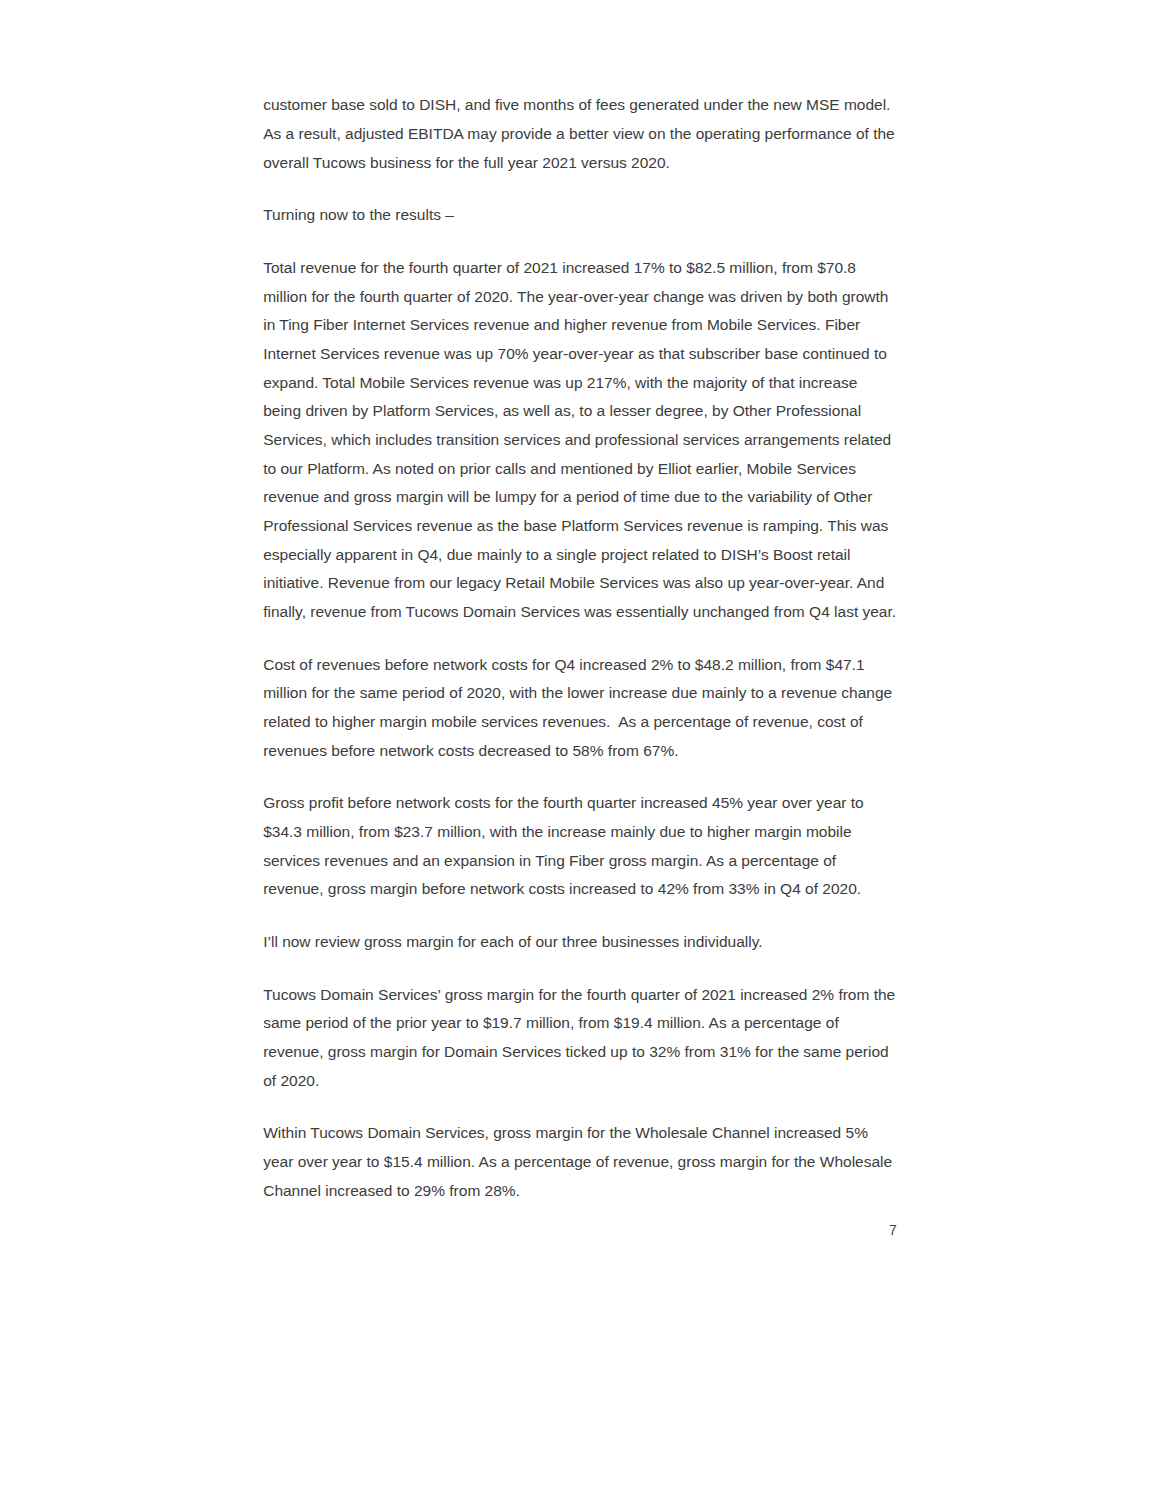customer base sold to DISH, and five months of fees generated under the new MSE model. As a result, adjusted EBITDA may provide a better view on the operating performance of the overall Tucows business for the full year 2021 versus 2020.
Turning now to the results –
Total revenue for the fourth quarter of 2021 increased 17% to $82.5 million, from $70.8 million for the fourth quarter of 2020. The year-over-year change was driven by both growth in Ting Fiber Internet Services revenue and higher revenue from Mobile Services. Fiber Internet Services revenue was up 70% year-over-year as that subscriber base continued to expand. Total Mobile Services revenue was up 217%, with the majority of that increase being driven by Platform Services, as well as, to a lesser degree, by Other Professional Services, which includes transition services and professional services arrangements related to our Platform. As noted on prior calls and mentioned by Elliot earlier, Mobile Services revenue and gross margin will be lumpy for a period of time due to the variability of Other Professional Services revenue as the base Platform Services revenue is ramping. This was especially apparent in Q4, due mainly to a single project related to DISH’s Boost retail initiative. Revenue from our legacy Retail Mobile Services was also up year-over-year. And finally, revenue from Tucows Domain Services was essentially unchanged from Q4 last year.
Cost of revenues before network costs for Q4 increased 2% to $48.2 million, from $47.1 million for the same period of 2020, with the lower increase due mainly to a revenue change related to higher margin mobile services revenues. As a percentage of revenue, cost of revenues before network costs decreased to 58% from 67%.
Gross profit before network costs for the fourth quarter increased 45% year over year to $34.3 million, from $23.7 million, with the increase mainly due to higher margin mobile services revenues and an expansion in Ting Fiber gross margin. As a percentage of revenue, gross margin before network costs increased to 42% from 33% in Q4 of 2020.
I’ll now review gross margin for each of our three businesses individually.
Tucows Domain Services’ gross margin for the fourth quarter of 2021 increased 2% from the same period of the prior year to $19.7 million, from $19.4 million. As a percentage of revenue, gross margin for Domain Services ticked up to 32% from 31% for the same period of 2020.
Within Tucows Domain Services, gross margin for the Wholesale Channel increased 5% year over year to $15.4 million. As a percentage of revenue, gross margin for the Wholesale Channel increased to 29% from 28%.
7